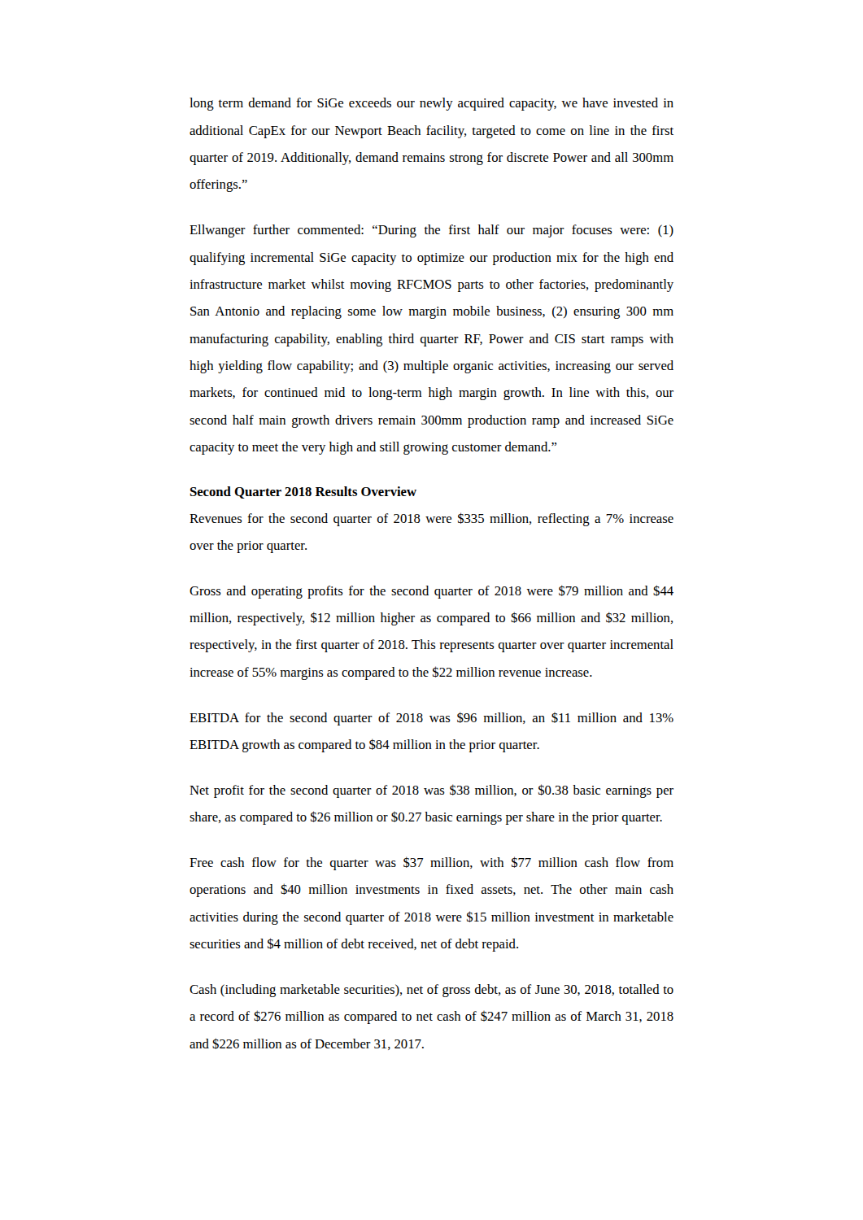long term demand for SiGe exceeds our newly acquired capacity, we have invested in additional CapEx for our Newport Beach facility, targeted to come on line in the first quarter of 2019. Additionally, demand remains strong for discrete Power and all 300mm offerings.”
Ellwanger further commented: “During the first half our major focuses were: (1) qualifying incremental SiGe capacity to optimize our production mix for the high end infrastructure market whilst moving RFCMOS parts to other factories, predominantly San Antonio and replacing some low margin mobile business, (2) ensuring 300 mm manufacturing capability, enabling third quarter RF, Power and CIS start ramps with high yielding flow capability; and (3) multiple organic activities, increasing our served markets, for continued mid to long-term high margin growth. In line with this, our second half main growth drivers remain 300mm production ramp and increased SiGe capacity to meet the very high and still growing customer demand.”
Second Quarter 2018 Results Overview
Revenues for the second quarter of 2018 were $335 million, reflecting a 7% increase over the prior quarter.
Gross and operating profits for the second quarter of 2018 were $79 million and $44 million, respectively, $12 million higher as compared to $66 million and $32 million, respectively, in the first quarter of 2018. This represents quarter over quarter incremental increase of 55% margins as compared to the $22 million revenue increase.
EBITDA for the second quarter of 2018 was $96 million, an $11 million and 13% EBITDA growth as compared to $84 million in the prior quarter.
Net profit for the second quarter of 2018 was $38 million, or $0.38 basic earnings per share, as compared to $26 million or $0.27 basic earnings per share in the prior quarter.
Free cash flow for the quarter was $37 million, with $77 million cash flow from operations and $40 million investments in fixed assets, net. The other main cash activities during the second quarter of 2018 were $15 million investment in marketable securities and $4 million of debt received, net of debt repaid.
Cash (including marketable securities), net of gross debt, as of June 30, 2018, totalled to a record of $276 million as compared to net cash of $247 million as of March 31, 2018 and $226 million as of December 31, 2017.